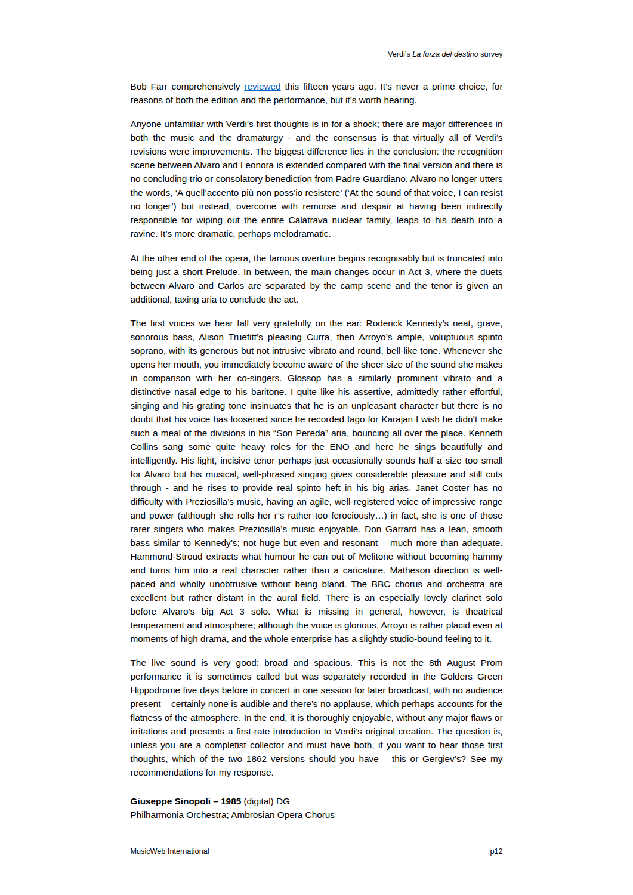Verdi’s La forza del destino survey
Bob Farr comprehensively reviewed this fifteen years ago. It’s never a prime choice, for reasons of both the edition and the performance, but it’s worth hearing.
Anyone unfamiliar with Verdi’s first thoughts is in for a shock; there are major differences in both the music and the dramaturgy - and the consensus is that virtually all of Verdi’s revisions were improvements. The biggest difference lies in the conclusion: the recognition scene between Alvaro and Leonora is extended compared with the final version and there is no concluding trio or consolatory benediction from Padre Guardiano. Alvaro no longer utters the words, ‘A quell’accento più non poss’io resistere’ (‘At the sound of that voice, I can resist no longer’) but instead, overcome with remorse and despair at having been indirectly responsible for wiping out the entire Calatrava nuclear family, leaps to his death into a ravine. It’s more dramatic, perhaps melodramatic.
At the other end of the opera, the famous overture begins recognisably but is truncated into being just a short Prelude. In between, the main changes occur in Act 3, where the duets between Alvaro and Carlos are separated by the camp scene and the tenor is given an additional, taxing aria to conclude the act.
The first voices we hear fall very gratefully on the ear: Roderick Kennedy’s neat, grave, sonorous bass, Alison Truefitt’s pleasing Curra, then Arroyo’s ample, voluptuous spinto soprano, with its generous but not intrusive vibrato and round, bell-like tone. Whenever she opens her mouth, you immediately become aware of the sheer size of the sound she makes in comparison with her co-singers. Glossop has a similarly prominent vibrato and a distinctive nasal edge to his baritone. I quite like his assertive, admittedly rather effortful, singing and his grating tone insinuates that he is an unpleasant character but there is no doubt that his voice has loosened since he recorded Iago for Karajan I wish he didn’t make such a meal of the divisions in his “Son Pereda” aria, bouncing all over the place. Kenneth Collins sang some quite heavy roles for the ENO and here he sings beautifully and intelligently. His light, incisive tenor perhaps just occasionally sounds half a size too small for Alvaro but his musical, well-phrased singing gives considerable pleasure and still cuts through - and he rises to provide real spinto heft in his big arias. Janet Coster has no difficulty with Preziosilla’s music, having an agile, well-registered voice of impressive range and power (although she rolls her r’s rather too ferociously…) in fact, she is one of those rarer singers who makes Preziosilla’s music enjoyable. Don Garrard has a lean, smooth bass similar to Kennedy’s; not huge but even and resonant – much more than adequate. Hammond-Stroud extracts what humour he can out of Melitone without becoming hammy and turns him into a real character rather than a caricature. Matheson direction is well-paced and wholly unobtrusive without being bland. The BBC chorus and orchestra are excellent but rather distant in the aural field. There is an especially lovely clarinet solo before Alvaro’s big Act 3 solo. What is missing in general, however, is theatrical temperament and atmosphere; although the voice is glorious, Arroyo is rather placid even at moments of high drama, and the whole enterprise has a slightly studio-bound feeling to it.
The live sound is very good: broad and spacious. This is not the 8th August Prom performance it is sometimes called but was separately recorded in the Golders Green Hippodrome five days before in concert in one session for later broadcast, with no audience present – certainly none is audible and there’s no applause, which perhaps accounts for the flatness of the atmosphere. In the end, it is thoroughly enjoyable, without any major flaws or irritations and presents a first-rate introduction to Verdi’s original creation. The question is, unless you are a completist collector and must have both, if you want to hear those first thoughts, which of the two 1862 versions should you have – this or Gergiev’s? See my recommendations for my response.
Giuseppe Sinopoli – 1985 (digital) DG
Philharmonia Orchestra; Ambrosian Opera Chorus
MusicWeb International p12